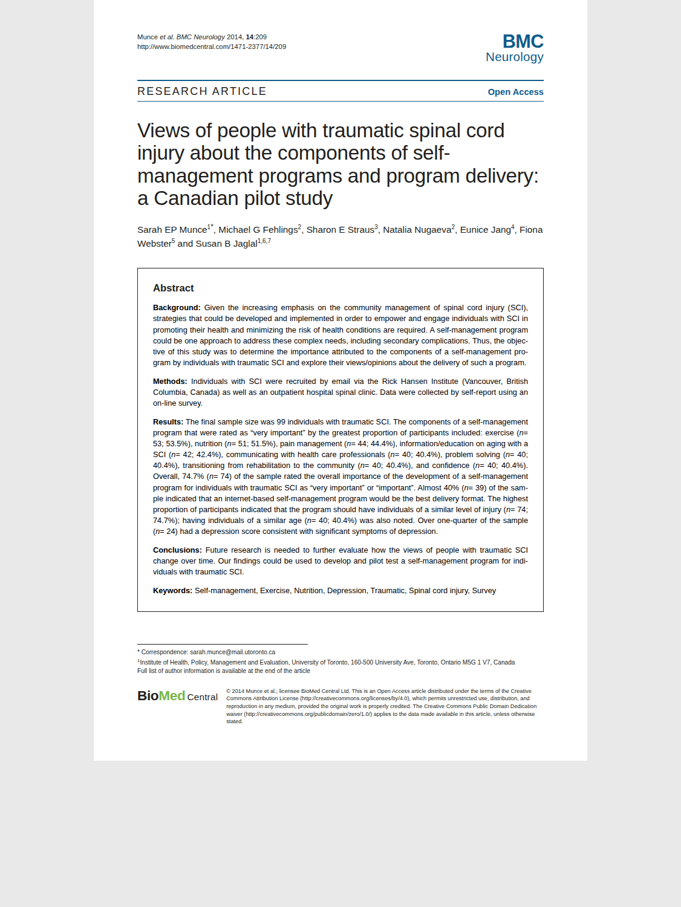Munce et al. BMC Neurology 2014, 14:209
http://www.biomedcentral.com/1471-2377/14/209
BMC
Neurology
RESEARCH ARTICLE
Open Access
Views of people with traumatic spinal cord injury about the components of self-management programs and program delivery: a Canadian pilot study
Sarah EP Munce1*, Michael G Fehlings2, Sharon E Straus3, Natalia Nugaeva2, Eunice Jang4, Fiona Webster5 and Susan B Jaglal1,6,7
Abstract
Background: Given the increasing emphasis on the community management of spinal cord injury (SCI), strategies that could be developed and implemented in order to empower and engage individuals with SCI in promoting their health and minimizing the risk of health conditions are required. A self-management program could be one approach to address these complex needs, including secondary complications. Thus, the objective of this study was to determine the importance attributed to the components of a self-management program by individuals with traumatic SCI and explore their views/opinions about the delivery of such a program.
Methods: Individuals with SCI were recruited by email via the Rick Hansen Institute (Vancouver, British Columbia, Canada) as well as an outpatient hospital spinal clinic. Data were collected by self-report using an on-line survey.
Results: The final sample size was 99 individuals with traumatic SCI. The components of a self-management program that were rated as “very important” by the greatest proportion of participants included: exercise (n= 53; 53.5%), nutrition (n= 51; 51.5%), pain management (n= 44; 44.4%), information/education on aging with a SCI (n= 42; 42.4%), communicating with health care professionals (n= 40; 40.4%), problem solving (n= 40; 40.4%), transitioning from rehabilitation to the community (n= 40; 40.4%), and confidence (n= 40; 40.4%). Overall, 74.7% (n= 74) of the sample rated the overall importance of the development of a self-management program for individuals with traumatic SCI as “very important” or “important”. Almost 40% (n= 39) of the sample indicated that an internet-based self-management program would be the best delivery format. The highest proportion of participants indicated that the program should have individuals of a similar level of injury (n= 74; 74.7%); having individuals of a similar age (n= 40; 40.4%) was also noted. Over one-quarter of the sample (n= 24) had a depression score consistent with significant symptoms of depression.
Conclusions: Future research is needed to further evaluate how the views of people with traumatic SCI change over time. Our findings could be used to develop and pilot test a self-management program for individuals with traumatic SCI.
Keywords: Self-management, Exercise, Nutrition, Depression, Traumatic, Spinal cord injury, Survey
* Correspondence: sarah.munce@mail.utoronto.ca
1Institute of Health, Policy, Management and Evaluation, University of Toronto, 160-500 University Ave, Toronto, Ontario M5G 1 V7, Canada
Full list of author information is available at the end of the article
Bio Med Central
© 2014 Munce et al.; licensee BioMed Central Ltd. This is an Open Access article distributed under the terms of the Creative Commons Attribution License (http://creativecommons.org/licenses/by/4.0), which permits unrestricted use, distribution, and reproduction in any medium, provided the original work is properly credited. The Creative Commons Public Domain Dedication waiver (http://creativecommons.org/publicdomain/zero/1.0/) applies to the data made available in this article, unless otherwise stated.